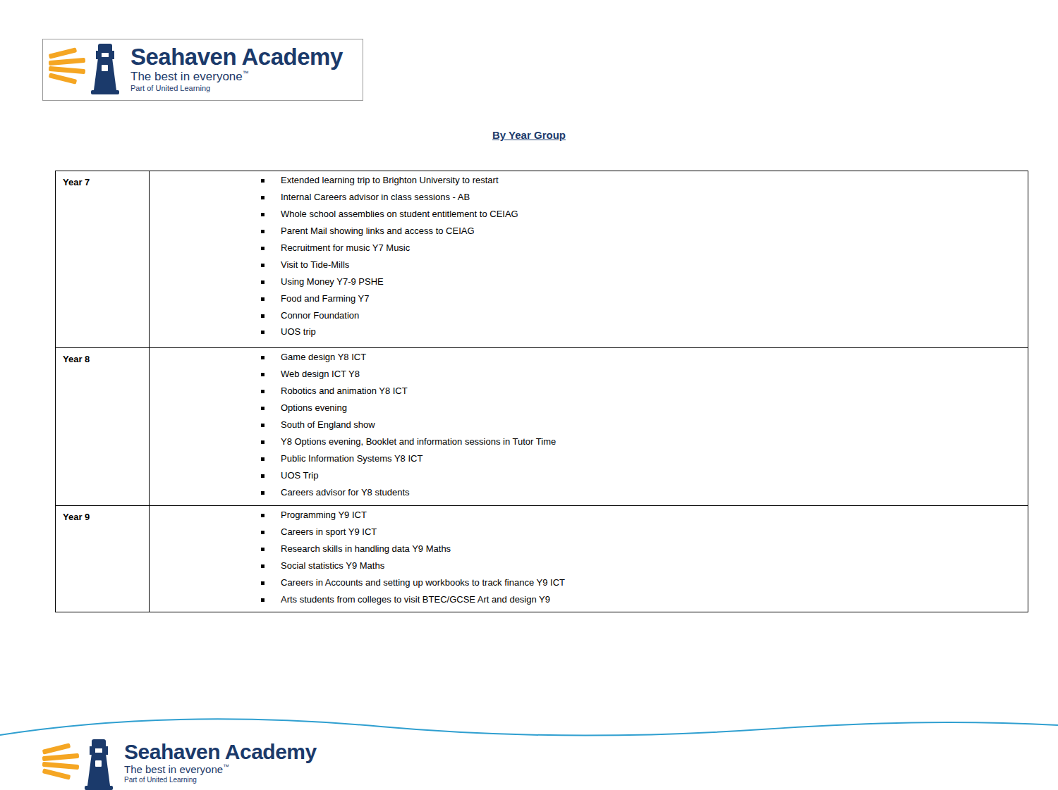Seahaven Academy
The best in everyone™
Part of United Learning
By Year Group
| Year 7 | Extended learning trip to Brighton University to restart Internal Careers advisor in class sessions - AB Whole school assemblies on student entitlement to CEIAG Parent Mail showing links and access to CEIAG Recruitment for music Y7 Music Visit to Tide-Mills Using Money Y7-9 PSHE Food and Farming Y7 Connor Foundation UOS trip |
| Year 8 | Game design Y8 ICT Web design ICT Y8 Robotics and animation Y8 ICT Options evening South of England show Y8 Options evening, Booklet and information sessions in Tutor Time Public Information Systems Y8 ICT UOS Trip Careers advisor for Y8 students |
| Year 9 | Programming Y9 ICT Careers in sport Y9 ICT Research skills in handling data Y9 Maths Social statistics Y9 Maths Careers in Accounts and setting up workbooks to track finance Y9 ICT Arts students from colleges to visit BTEC/GCSE Art and design Y9 |
Seahaven Academy
The best in everyone™
Part of United Learning